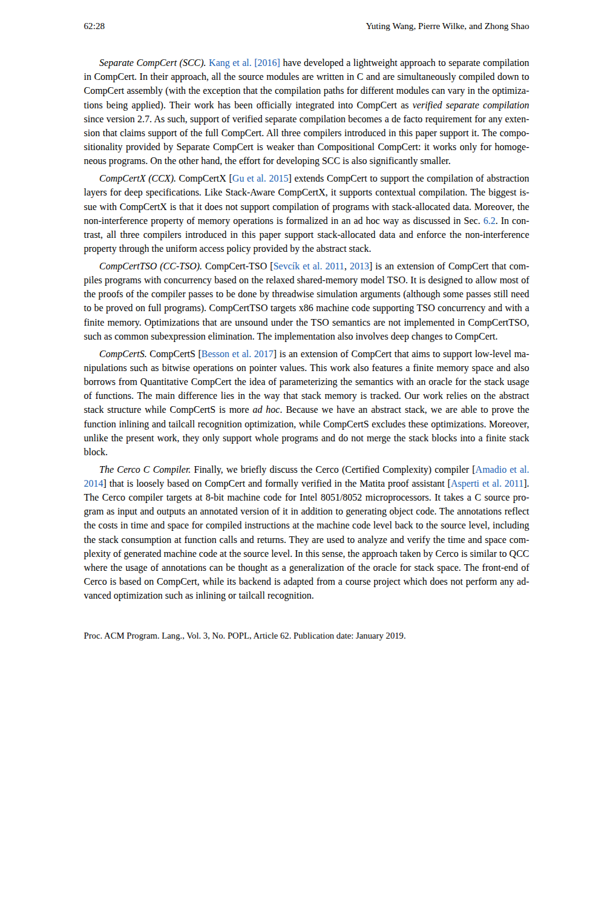62:28 Yuting Wang, Pierre Wilke, and Zhong Shao
Separate CompCert (SCC). Kang et al. [2016] have developed a lightweight approach to separate compilation in CompCert. In their approach, all the source modules are written in C and are simultaneously compiled down to CompCert assembly (with the exception that the compilation paths for different modules can vary in the optimizations being applied). Their work has been officially integrated into CompCert as verified separate compilation since version 2.7. As such, support of verified separate compilation becomes a de facto requirement for any extension that claims support of the full CompCert. All three compilers introduced in this paper support it. The compositionality provided by Separate CompCert is weaker than Compositional CompCert: it works only for homogeneous programs. On the other hand, the effort for developing SCC is also significantly smaller.
CompCertX (CCX). CompCertX [Gu et al. 2015] extends CompCert to support the compilation of abstraction layers for deep specifications. Like Stack-Aware CompCertX, it supports contextual compilation. The biggest issue with CompCertX is that it does not support compilation of programs with stack-allocated data. Moreover, the non-interference property of memory operations is formalized in an ad hoc way as discussed in Sec. 6.2. In contrast, all three compilers introduced in this paper support stack-allocated data and enforce the non-interference property through the uniform access policy provided by the abstract stack.
CompCertTSO (CC-TSO). CompCert-TSO [Sevcík et al. 2011, 2013] is an extension of CompCert that compiles programs with concurrency based on the relaxed shared-memory model TSO. It is designed to allow most of the proofs of the compiler passes to be done by threadwise simulation arguments (although some passes still need to be proved on full programs). CompCertTSO targets x86 machine code supporting TSO concurrency and with a finite memory. Optimizations that are unsound under the TSO semantics are not implemented in CompCertTSO, such as common subexpression elimination. The implementation also involves deep changes to CompCert.
CompCertS. CompCertS [Besson et al. 2017] is an extension of CompCert that aims to support low-level manipulations such as bitwise operations on pointer values. This work also features a finite memory space and also borrows from Quantitative CompCert the idea of parameterizing the semantics with an oracle for the stack usage of functions. The main difference lies in the way that stack memory is tracked. Our work relies on the abstract stack structure while CompCertS is more ad hoc. Because we have an abstract stack, we are able to prove the function inlining and tailcall recognition optimization, while CompCertS excludes these optimizations. Moreover, unlike the present work, they only support whole programs and do not merge the stack blocks into a finite stack block.
The Cerco C Compiler. Finally, we briefly discuss the Cerco (Certified Complexity) compiler [Amadio et al. 2014] that is loosely based on CompCert and formally verified in the Matita proof assistant [Asperti et al. 2011]. The Cerco compiler targets at 8-bit machine code for Intel 8051/8052 microprocessors. It takes a C source program as input and outputs an annotated version of it in addition to generating object code. The annotations reflect the costs in time and space for compiled instructions at the machine code level back to the source level, including the stack consumption at function calls and returns. They are used to analyze and verify the time and space complexity of generated machine code at the source level. In this sense, the approach taken by Cerco is similar to QCC where the usage of annotations can be thought as a generalization of the oracle for stack space. The front-end of Cerco is based on CompCert, while its backend is adapted from a course project which does not perform any advanced optimization such as inlining or tailcall recognition.
Proc. ACM Program. Lang., Vol. 3, No. POPL, Article 62. Publication date: January 2019.